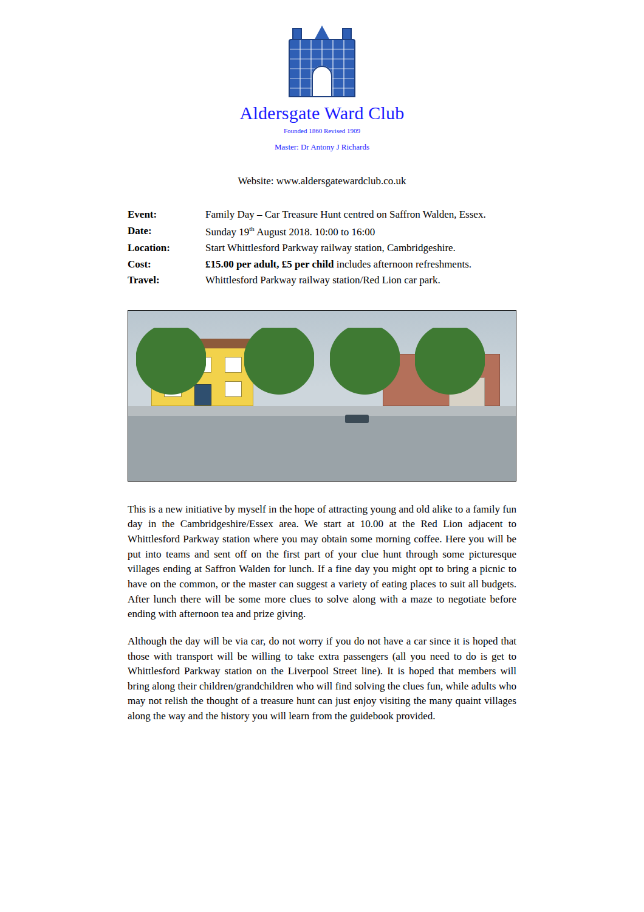Aldersgate Ward Club
Founded 1860 Revised 1909
Master: Dr Antony J Richards
Website: www.aldersgatewardclub.co.uk
| Event: | Family Day – Car Treasure Hunt centred on Saffron Walden, Essex. |
| Date: | Sunday 19 th August 2018. 10:00 to 16:00 |
| Location: | Start Whittlesford Parkway railway station, Cambridgeshire. |
| Cost: | £15.00 per adult, £5 per child includes afternoon refreshments. |
| Travel: | Whittlesford Parkway railway station/Red Lion car park. |
This is a new initiative by myself in the hope of attracting young and old alike to a family fun day in the Cambridgeshire/Essex area. We start at 10.00 at the Red Lion adjacent to Whittlesford Parkway station where you may obtain some morning coffee. Here you will be put into teams and sent off on the first part of your clue hunt through some picturesque villages ending at Saffron Walden for lunch. If a fine day you might opt to bring a picnic to have on the common, or the master can suggest a variety of eating places to suit all budgets. After lunch there will be some more clues to solve along with a maze to negotiate before ending with afternoon tea and prize giving.
Although the day will be via car, do not worry if you do not have a car since it is hoped that those with transport will be willing to take extra passengers (all you need to do is get to Whittlesford Parkway station on the Liverpool Street line). It is hoped that members will bring along their children/grandchildren who will find solving the clues fun, while adults who may not relish the thought of a treasure hunt can just enjoy visiting the many quaint villages along the way and the history you will learn from the guidebook provided.